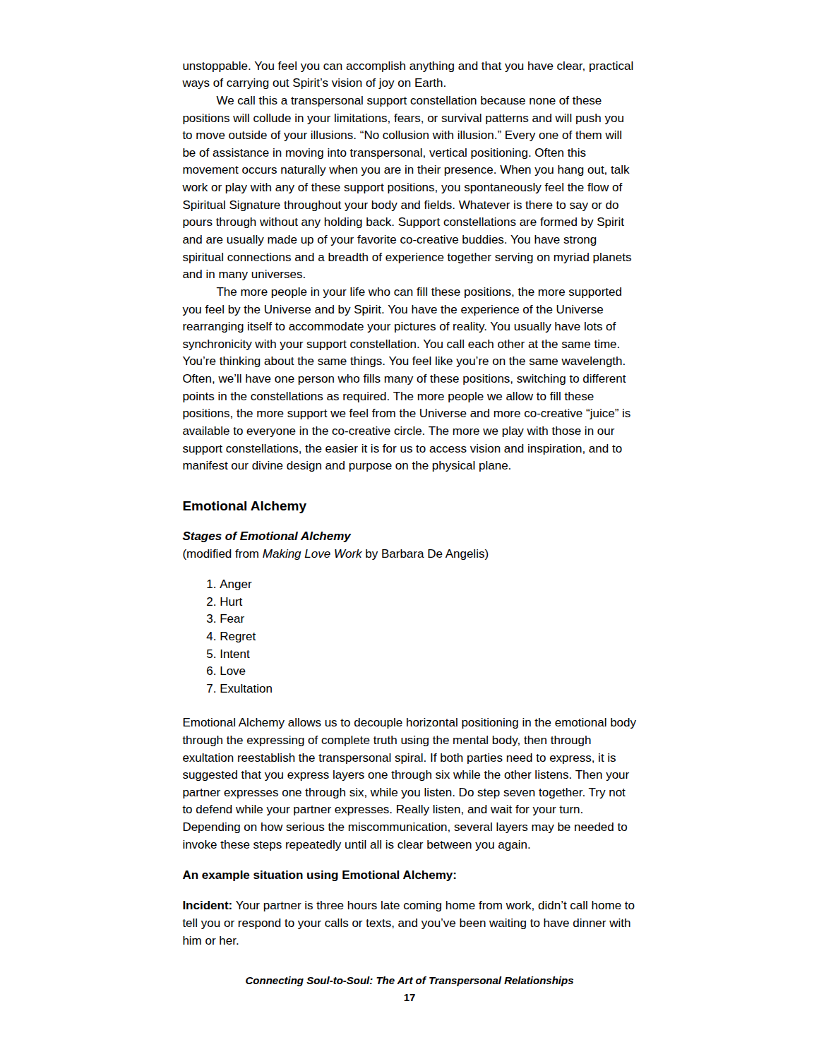unstoppable. You feel you can accomplish anything and that you have clear, practical ways of carrying out Spirit’s vision of joy on Earth.
We call this a transpersonal support constellation because none of these positions will collude in your limitations, fears, or survival patterns and will push you to move outside of your illusions. “No collusion with illusion.” Every one of them will be of assistance in moving into transpersonal, vertical positioning. Often this movement occurs naturally when you are in their presence. When you hang out, talk work or play with any of these support positions, you spontaneously feel the flow of Spiritual Signature throughout your body and fields. Whatever is there to say or do pours through without any holding back. Support constellations are formed by Spirit and are usually made up of your favorite co-creative buddies. You have strong spiritual connections and a breadth of experience together serving on myriad planets and in many universes.
The more people in your life who can fill these positions, the more supported you feel by the Universe and by Spirit. You have the experience of the Universe rearranging itself to accommodate your pictures of reality. You usually have lots of synchronicity with your support constellation. You call each other at the same time. You’re thinking about the same things. You feel like you’re on the same wavelength. Often, we’ll have one person who fills many of these positions, switching to different points in the constellations as required. The more people we allow to fill these positions, the more support we feel from the Universe and more co-creative “juice” is available to everyone in the co-creative circle. The more we play with those in our support constellations, the easier it is for us to access vision and inspiration, and to manifest our divine design and purpose on the physical plane.
Emotional Alchemy
Stages of Emotional Alchemy
(modified from Making Love Work by Barbara De Angelis)
Anger
Hurt
Fear
Regret
Intent
Love
Exultation
Emotional Alchemy allows us to decouple horizontal positioning in the emotional body through the expressing of complete truth using the mental body, then through exultation reestablish the transpersonal spiral. If both parties need to express, it is suggested that you express layers one through six while the other listens. Then your partner expresses one through six, while you listen. Do step seven together. Try not to defend while your partner expresses. Really listen, and wait for your turn. Depending on how serious the miscommunication, several layers may be needed to invoke these steps repeatedly until all is clear between you again.
An example situation using Emotional Alchemy:
Incident: Your partner is three hours late coming home from work, didn’t call home to tell you or respond to your calls or texts, and you’ve been waiting to have dinner with him or her.
Connecting Soul-to-Soul: The Art of Transpersonal Relationships
17